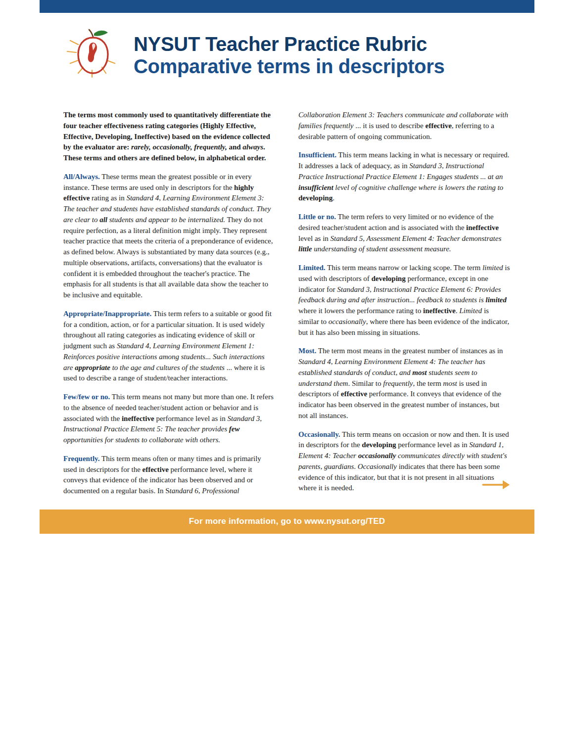NYSUT Teacher Practice Rubric
Comparative terms in descriptors
The terms most commonly used to quantitatively differentiate the four teacher effectiveness rating categories (Highly Effective, Effective, Developing, Ineffective) based on the evidence collected by the evaluator are: rarely, occasionally, frequently, and always. These terms and others are defined below, in alphabetical order.
All/Always. These terms mean the greatest possible or in every instance. These terms are used only in descriptors for the highly effective rating as in Standard 4, Learning Environment Element 3: The teacher and students have established standards of conduct. They are clear to all students and appear to be internalized. They do not require perfection, as a literal definition might imply. They represent teacher practice that meets the criteria of a preponderance of evidence, as defined below. Always is substantiated by many data sources (e.g., multiple observations, artifacts, conversations) that the evaluator is confident it is embedded throughout the teacher's practice. The emphasis for all students is that all available data show the teacher to be inclusive and equitable.
Appropriate/Inappropriate. This term refers to a suitable or good fit for a condition, action, or for a particular situation. It is used widely throughout all rating categories as indicating evidence of skill or judgment such as Standard 4, Learning Environment Element 1: Reinforces positive interactions among students... Such interactions are appropriate to the age and cultures of the students ... where it is used to describe a range of student/teacher interactions.
Few/few or no. This term means not many but more than one. It refers to the absence of needed teacher/student action or behavior and is associated with the ineffective performance level as in Standard 3, Instructional Practice Element 5: The teacher provides few opportunities for students to collaborate with others.
Frequently. This term means often or many times and is primarily used in descriptors for the effective performance level, where it conveys that evidence of the indicator has been observed and or documented on a regular basis. In Standard 6, Professional Collaboration Element 3: Teachers communicate and collaborate with families frequently ... it is used to describe effective, referring to a desirable pattern of ongoing communication.
Insufficient. This term means lacking in what is necessary or required. It addresses a lack of adequacy, as in Standard 3, Instructional Practice Instructional Practice Element 1: Engages students ... at an insufficient level of cognitive challenge where is lowers the rating to developing.
Little or no. The term refers to very limited or no evidence of the desired teacher/student action and is associated with the ineffective level as in Standard 5, Assessment Element 4: Teacher demonstrates little understanding of student assessment measure.
Limited. This term means narrow or lacking scope. The term limited is used with descriptors of developing performance, except in one indicator for Standard 3, Instructional Practice Element 6: Provides feedback during and after instruction... feedback to students is limited where it lowers the performance rating to ineffective. Limited is similar to occasionally, where there has been evidence of the indicator, but it has also been missing in situations.
Most. The term most means in the greatest number of instances as in Standard 4, Learning Environment Element 4: The teacher has established standards of conduct, and most students seem to understand them. Similar to frequently, the term most is used in descriptors of effective performance. It conveys that evidence of the indicator has been observed in the greatest number of instances, but not all instances.
Occasionally. This term means on occasion or now and then. It is used in descriptors for the developing performance level as in Standard 1, Element 4: Teacher occasionally communicates directly with student's parents, guardians. Occasionally indicates that there has been some evidence of this indicator, but that it is not present in all situations where it is needed.
For more information, go to www.nysut.org/TED